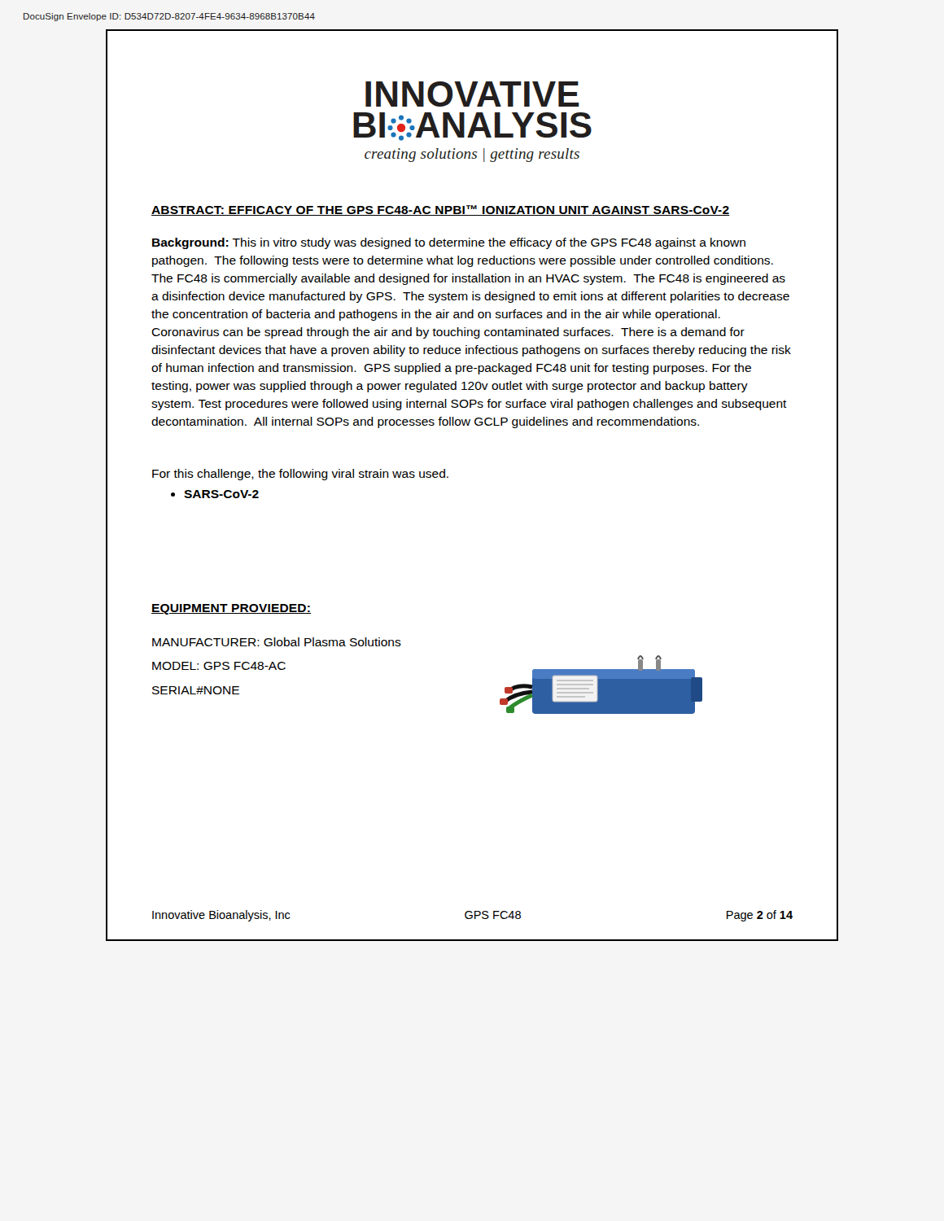DocuSign Envelope ID: D534D72D-8207-4FE4-9634-8968B1370B44
INNOVATIVE
BI ANALYSIS
creating solutions | getting results
ABSTRACT: EFFICACY OF THE GPS FC48-AC NPBI™ IONIZATION UNIT AGAINST SARS-CoV-2
Background: This in vitro study was designed to determine the efficacy of the GPS FC48 against a known pathogen. The following tests were to determine what log reductions were possible under controlled conditions. The FC48 is commercially available and designed for installation in an HVAC system. The FC48 is engineered as a disinfection device manufactured by GPS. The system is designed to emit ions at different polarities to decrease the concentration of bacteria and pathogens in the air and on surfaces and in the air while operational. Coronavirus can be spread through the air and by touching contaminated surfaces. There is a demand for disinfectant devices that have a proven ability to reduce infectious pathogens on surfaces thereby reducing the risk of human infection and transmission. GPS supplied a pre-packaged FC48 unit for testing purposes. For the testing, power was supplied through a power regulated 120v outlet with surge protector and backup battery system. Test procedures were followed using internal SOPs for surface viral pathogen challenges and subsequent decontamination. All internal SOPs and processes follow GCLP guidelines and recommendations.
For this challenge, the following viral strain was used.
SARS-CoV-2
EQUIPMENT PROVIEDED:
MANUFACTURER: Global Plasma Solutions
MODEL: GPS FC48-AC
SERIAL#NONE
Innovative Bioanalysis, Inc
GPS FC48
Page 2 of 14